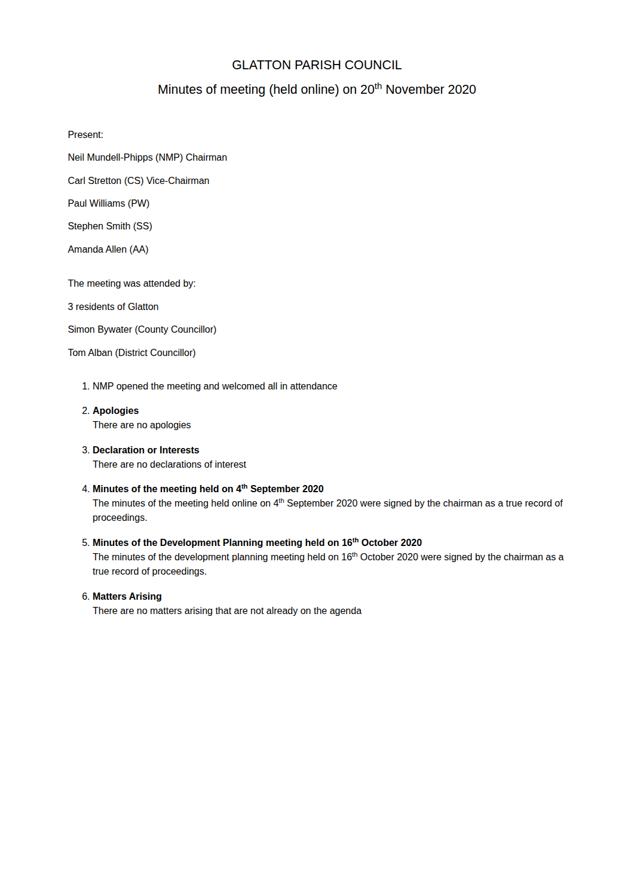GLATTON PARISH COUNCIL
Minutes of meeting (held online) on 20th November 2020
Present:
Neil Mundell-Phipps (NMP) Chairman
Carl Stretton (CS) Vice-Chairman
Paul Williams (PW)
Stephen Smith (SS)
Amanda Allen (AA)
The meeting was attended by:
3 residents of Glatton
Simon Bywater (County Councillor)
Tom Alban (District Councillor)
NMP opened the meeting and welcomed all in attendance
Apologies
There are no apologies
Declaration or Interests
There are no declarations of interest
Minutes of the meeting held on 4th September 2020
The minutes of the meeting held online on 4th September 2020 were signed by the chairman as a true record of proceedings.
Minutes of the Development Planning meeting held on 16th October 2020
The minutes of the development planning meeting held on 16th October 2020 were signed by the chairman as a true record of proceedings.
Matters Arising
There are no matters arising that are not already on the agenda